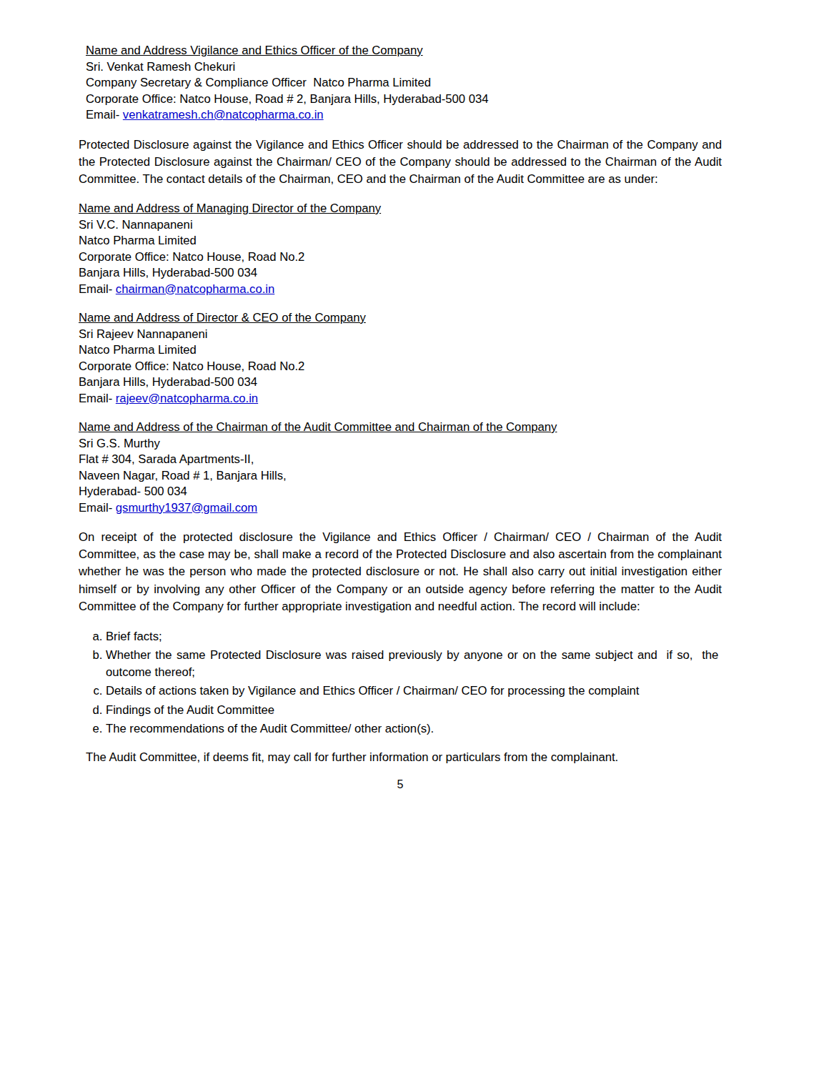Name and Address Vigilance and Ethics Officer of the Company
Sri. Venkat Ramesh Chekuri
Company Secretary & Compliance Officer Natco Pharma Limited
Corporate Office: Natco House, Road # 2, Banjara Hills, Hyderabad-500 034
Email- venkatramesh.ch@natcopharma.co.in
Protected Disclosure against the Vigilance and Ethics Officer should be addressed to the Chairman of the Company and the Protected Disclosure against the Chairman/ CEO of the Company should be addressed to the Chairman of the Audit Committee. The contact details of the Chairman, CEO and the Chairman of the Audit Committee are as under:
Name and Address of Managing Director of the Company
Sri V.C. Nannapaneni
Natco Pharma Limited
Corporate Office: Natco House, Road No.2
Banjara Hills, Hyderabad-500 034
Email- chairman@natcopharma.co.in
Name and Address of Director & CEO of the Company
Sri Rajeev Nannapaneni
Natco Pharma Limited
Corporate Office: Natco House, Road No.2
Banjara Hills, Hyderabad-500 034
Email- rajeev@natcopharma.co.in
Name and Address of the Chairman of the Audit Committee and Chairman of the Company
Sri G.S. Murthy
Flat # 304, Sarada Apartments-II,
Naveen Nagar, Road # 1, Banjara Hills,
Hyderabad- 500 034
Email- gsmurthy1937@gmail.com
On receipt of the protected disclosure the Vigilance and Ethics Officer / Chairman/ CEO / Chairman of the Audit Committee, as the case may be, shall make a record of the Protected Disclosure and also ascertain from the complainant whether he was the person who made the protected disclosure or not. He shall also carry out initial investigation either himself or by involving any other Officer of the Company or an outside agency before referring the matter to the Audit Committee of the Company for further appropriate investigation and needful action. The record will include:
Brief facts;
Whether the same Protected Disclosure was raised previously by anyone or on the same subject and if so, the outcome thereof;
Details of actions taken by Vigilance and Ethics Officer / Chairman/ CEO for processing the complaint
Findings of the Audit Committee
The recommendations of the Audit Committee/ other action(s).
The Audit Committee, if deems fit, may call for further information or particulars from the complainant.
5